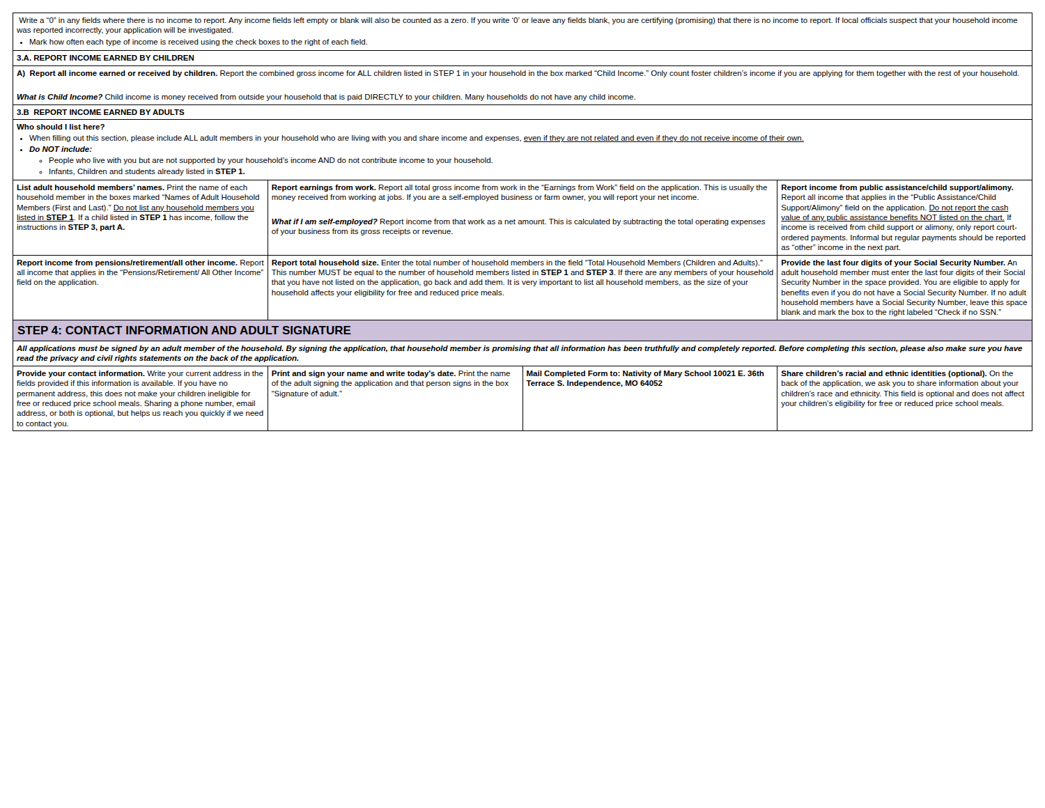| Write a “0” in any fields where there is no income to report. Any income fields left empty or blank will also be counted as a zero. If you write ‘0’ or leave any fields blank, you are certifying (promising) that there is no income to report. If local officials suspect that your household income was reported incorrectly, your application will be investigated. Mark how often each type of income is received using the check boxes to the right of each field. |
| 3.A. REPORT INCOME EARNED BY CHILDREN |
| A) Report all income earned or received by children. Report the combined gross income for ALL children listed in STEP 1 in your household in the box marked “Child Income.” Only count foster children’s income if you are applying for them together with the rest of your household. What is Child Income? Child income is money received from outside your household that is paid DIRECTLY to your children. Many households do not have any child income. |
| 3.B REPORT INCOME EARNED BY ADULTS |
| Who should I list here? When filling out this section, please include ALL adult members in your household who are living with you and share income and expenses, even if they are not related and even if they do not receive income of their own. Do NOT include: People who live with you but are not supported by your household’s income AND do not contribute income to your household. Infants, Children and students already listed in STEP 1. |
| List adult household members’ names. Print the name of each household member in the boxes marked “Names of Adult Household Members (First and Last).” Do not list any household members you listed in STEP 1 . If a child listed in STEP 1 has income, follow the instructions in STEP 3, part A. | Report earnings from work. Report all total gross income from work in the “Earnings from Work” field on the application. This is usually the money received from working at jobs. If you are a self-employed business or farm owner, you will report your net income. What if I am self-employed? Report income from that work as a net amount. This is calculated by subtracting the total operating expenses of your business from its gross receipts or revenue. | Report income from public assistance/child support/alimony. Report all income that applies in the “Public Assistance/Child Support/Alimony” field on the application. Do not report the cash value of any public assistance benefits NOT listed on the chart. If income is received from child support or alimony, only report court-ordered payments. Informal but regular payments should be reported as “other” income in the next part. |
| Report income from pensions/retirement/all other income. Report all income that applies in the “Pensions/Retirement/ All Other Income” field on the application. | Report total household size. Enter the total number of household members in the field “Total Household Members (Children and Adults).” This number MUST be equal to the number of household members listed in STEP 1 and STEP 3 . If there are any members of your household that you have not listed on the application, go back and add them. It is very important to list all household members, as the size of your household affects your eligibility for free and reduced price meals. | Provide the last four digits of your Social Security Number. An adult household member must enter the last four digits of their Social Security Number in the space provided. You are eligible to apply for benefits even if you do not have a Social Security Number. If no adult household members have a Social Security Number, leave this space blank and mark the box to the right labeled “Check if no SSN.” |
| STEP 4: CONTACT INFORMATION AND ADULT SIGNATURE |
| All applications must be signed by an adult member of the household. By signing the application, that household member is promising that all information has been truthfully and completely reported. Before completing this section, please also make sure you have read the privacy and civil rights statements on the back of the application. |
| Provide your contact information. Write your current address in the fields provided if this information is available. If you have no permanent address, this does not make your children ineligible for free or reduced price school meals. Sharing a phone number, email address, or both is optional, but helps us reach you quickly if we need to contact you. | Print and sign your name and write today’s date. Print the name of the adult signing the application and that person signs in the box “Signature of adult.” | Mail Completed Form to: Nativity of Mary School 10021 E. 36th Terrace S. Independence, MO 64052 | Share children’s racial and ethnic identities (optional). On the back of the application, we ask you to share information about your children’s race and ethnicity. This field is optional and does not affect your children’s eligibility for free or reduced price school meals. |